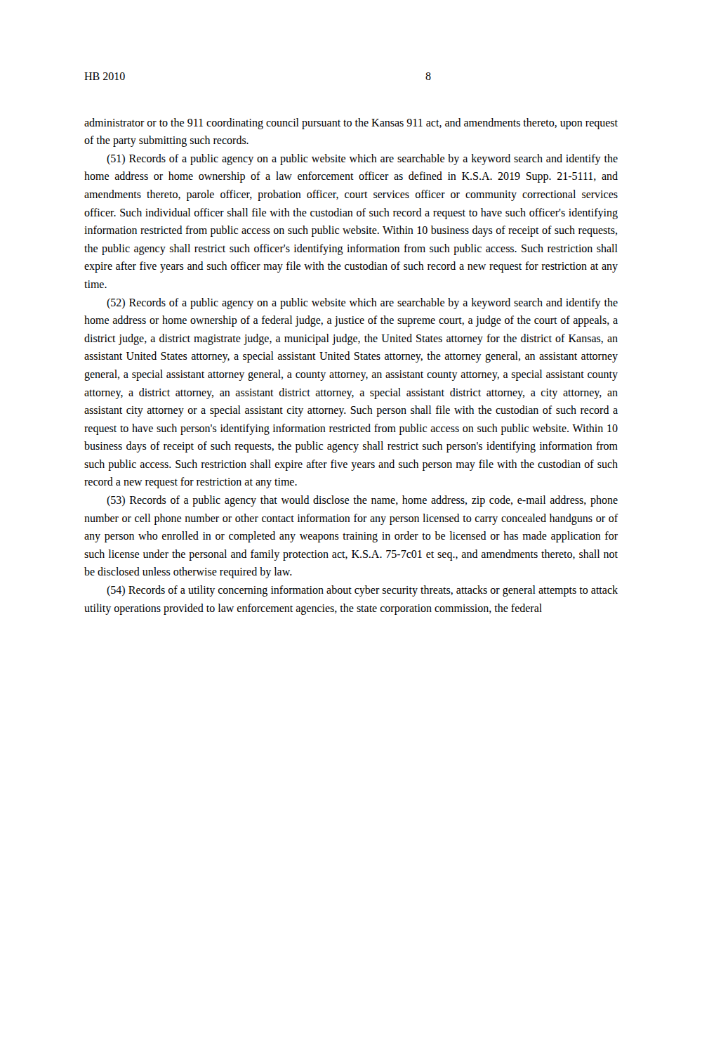HB 2010 8
administrator or to the 911 coordinating council pursuant to the Kansas 911 act, and amendments thereto, upon request of the party submitting such records.
(51) Records of a public agency on a public website which are searchable by a keyword search and identify the home address or home ownership of a law enforcement officer as defined in K.S.A. 2019 Supp. 21-5111, and amendments thereto, parole officer, probation officer, court services officer or community correctional services officer. Such individual officer shall file with the custodian of such record a request to have such officer's identifying information restricted from public access on such public website. Within 10 business days of receipt of such requests, the public agency shall restrict such officer's identifying information from such public access. Such restriction shall expire after five years and such officer may file with the custodian of such record a new request for restriction at any time.
(52) Records of a public agency on a public website which are searchable by a keyword search and identify the home address or home ownership of a federal judge, a justice of the supreme court, a judge of the court of appeals, a district judge, a district magistrate judge, a municipal judge, the United States attorney for the district of Kansas, an assistant United States attorney, a special assistant United States attorney, the attorney general, an assistant attorney general, a special assistant attorney general, a county attorney, an assistant county attorney, a special assistant county attorney, a district attorney, an assistant district attorney, a special assistant district attorney, a city attorney, an assistant city attorney or a special assistant city attorney. Such person shall file with the custodian of such record a request to have such person's identifying information restricted from public access on such public website. Within 10 business days of receipt of such requests, the public agency shall restrict such person's identifying information from such public access. Such restriction shall expire after five years and such person may file with the custodian of such record a new request for restriction at any time.
(53) Records of a public agency that would disclose the name, home address, zip code, e-mail address, phone number or cell phone number or other contact information for any person licensed to carry concealed handguns or of any person who enrolled in or completed any weapons training in order to be licensed or has made application for such license under the personal and family protection act, K.S.A. 75-7c01 et seq., and amendments thereto, shall not be disclosed unless otherwise required by law.
(54) Records of a utility concerning information about cyber security threats, attacks or general attempts to attack utility operations provided to law enforcement agencies, the state corporation commission, the federal